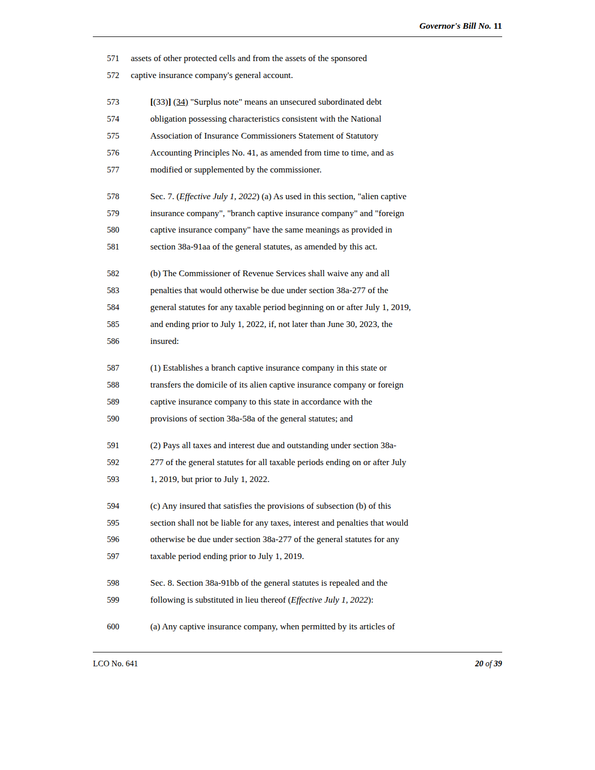Governor's Bill No. 11
571 assets of other protected cells and from the assets of the sponsored
572 captive insurance company's general account.
573[(33)] (34) "Surplus note" means an unsecured subordinated debt
574 obligation possessing characteristics consistent with the National
575 Association of Insurance Commissioners Statement of Statutory
576 Accounting Principles No. 41, as amended from time to time, and as
577 modified or supplemented by the commissioner.
578 Sec. 7. (Effective July 1, 2022) (a) As used in this section, "alien captive
579 insurance company", "branch captive insurance company" and "foreign
580 captive insurance company" have the same meanings as provided in
581 section 38a-91aa of the general statutes, as amended by this act.
582(b) The Commissioner of Revenue Services shall waive any and all
583 penalties that would otherwise be due under section 38a-277 of the
584 general statutes for any taxable period beginning on or after July 1, 2019,
585 and ending prior to July 1, 2022, if, not later than June 30, 2023, the
586 insured:
587(1) Establishes a branch captive insurance company in this state or
588 transfers the domicile of its alien captive insurance company or foreign
589 captive insurance company to this state in accordance with the
590 provisions of section 38a-58a of the general statutes; and
591(2) Pays all taxes and interest due and outstanding under section 38a-
592277 of the general statutes for all taxable periods ending on or after July
5931, 2019, but prior to July 1, 2022.
594(c) Any insured that satisfies the provisions of subsection (b) of this
595 section shall not be liable for any taxes, interest and penalties that would
596 otherwise be due under section 38a-277 of the general statutes for any
597 taxable period ending prior to July 1, 2019.
598 Sec. 8. Section 38a-91bb of the general statutes is repealed and the
599 following is substituted in lieu thereof (Effective July 1, 2022):
600(a) Any captive insurance company, when permitted by its articles of
LCO No. 641 20 of 39